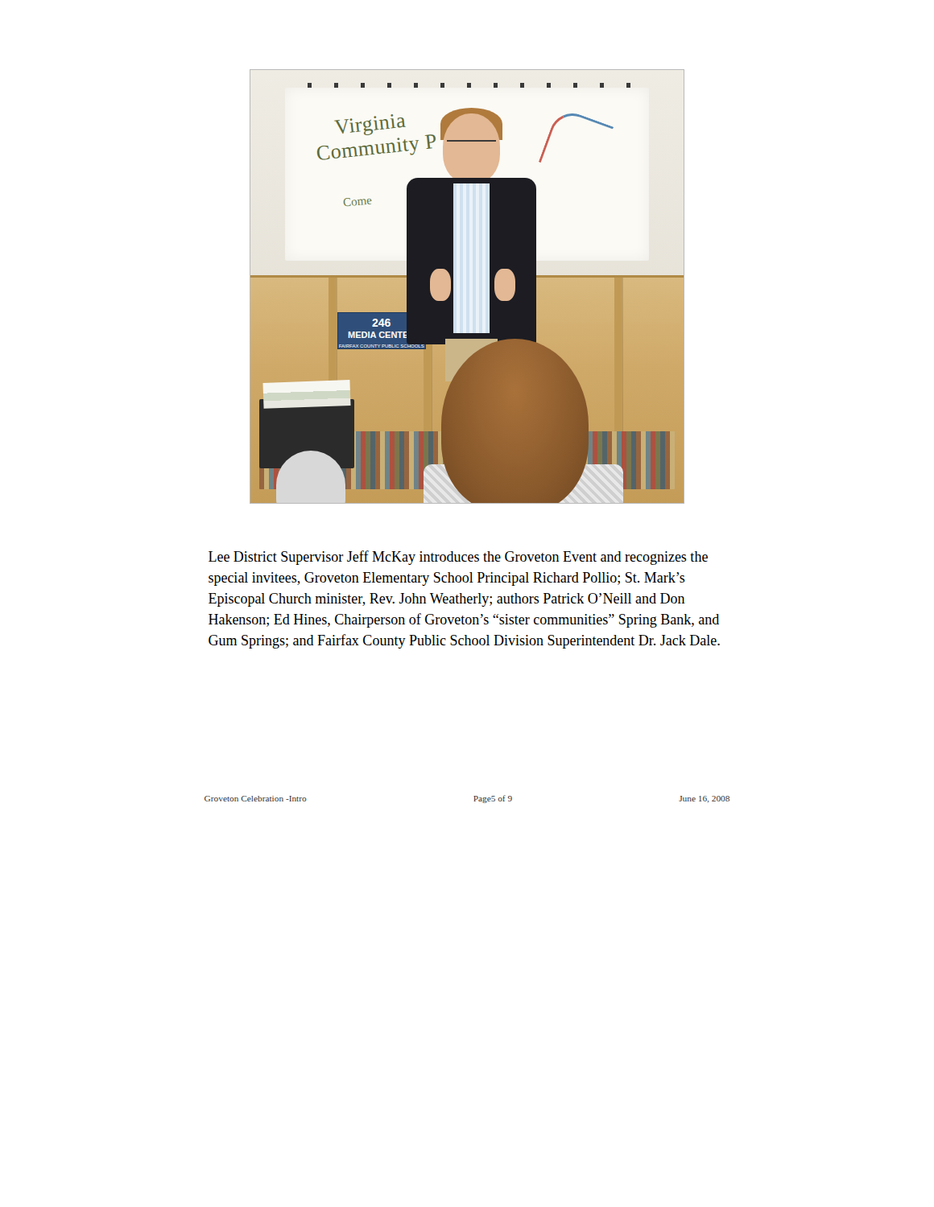Virginia Community P
Come
246
MEDIA CENTER
FAIRFAX COUNTY PUBLIC SCHOOLS
Lee District Supervisor Jeff McKay introduces the Groveton Event and recognizes the special invitees, Groveton Elementary School Principal Richard Pollio; St. Mark’s Episcopal Church minister, Rev. John Weatherly; authors Patrick O’Neill and Don Hakenson; Ed Hines, Chairperson of Groveton’s “sister communities” Spring Bank, and Gum Springs; and Fairfax County Public School Division Superintendent Dr. Jack Dale.
Groveton Celebration -Intro
Page5 of 9
June 16, 2008